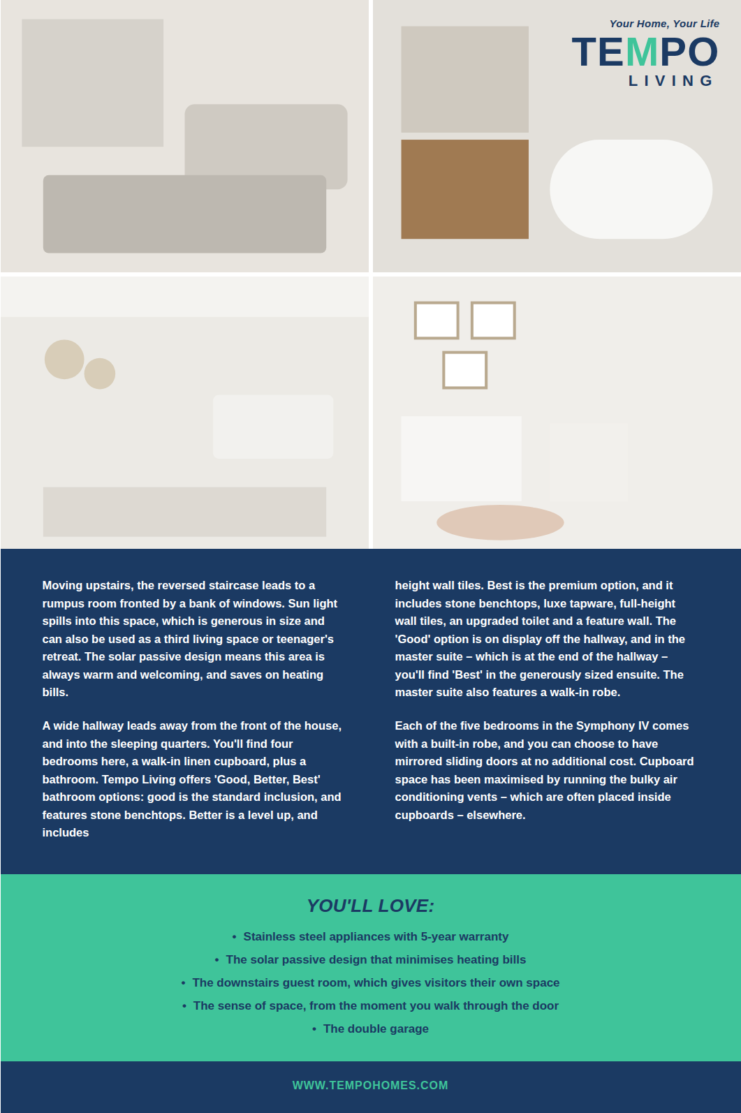Your Home, Your Life
TEMPO
LIVING
Moving upstairs, the reversed staircase leads to a rumpus room fronted by a bank of windows. Sun light spills into this space, which is generous in size and can also be used as a third living space or teenager's retreat. The solar passive design means this area is always warm and welcoming, and saves on heating bills.
A wide hallway leads away from the front of the house, and into the sleeping quarters. You'll find four bedrooms here, a walk-in linen cupboard, plus a bathroom. Tempo Living offers 'Good, Better, Best' bathroom options: good is the standard inclusion, and features stone benchtops. Better is a level up, and includes
height wall tiles. Best is the premium option, and it includes stone benchtops, luxe tapware, full-height wall tiles, an upgraded toilet and a feature wall. The 'Good' option is on display off the hallway, and in the master suite – which is at the end of the hallway – you'll find 'Best' in the generously sized ensuite. The master suite also features a walk-in robe.
Each of the five bedrooms in the Symphony IV comes with a built-in robe, and you can choose to have mirrored sliding doors at no additional cost. Cupboard space has been maximised by running the bulky air conditioning vents – which are often placed inside cupboards – elsewhere.
YOU'LL LOVE:
Stainless steel appliances with 5-year warranty
The solar passive design that minimises heating bills
The downstairs guest room, which gives visitors their own space
The sense of space, from the moment you walk through the door
The double garage
WWW.TEMPOHOMES.COM